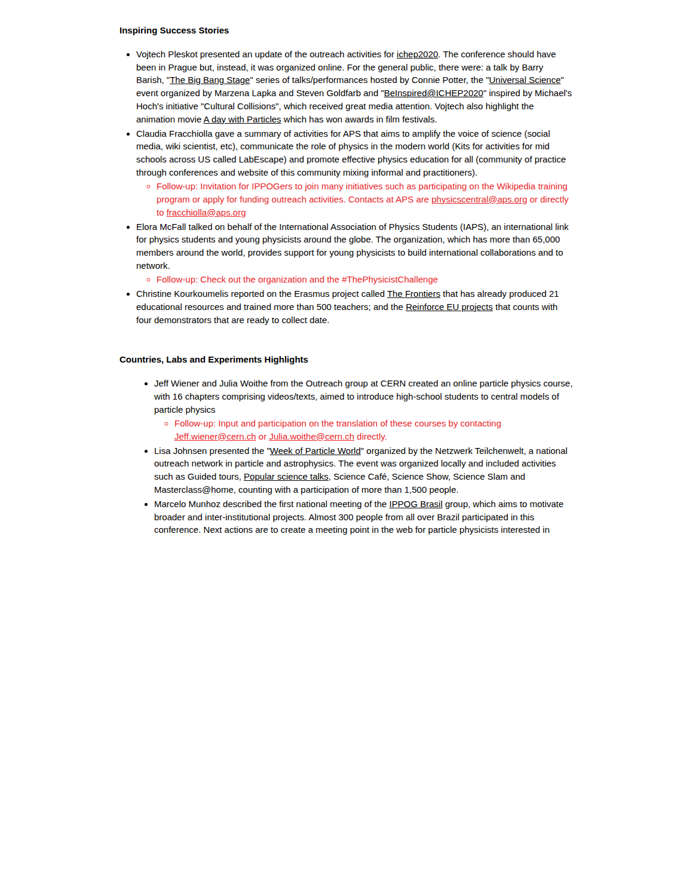Inspiring Success Stories
Vojtech Pleskot presented an update of the outreach activities for ichep2020. The conference should have been in Prague but, instead, it was organized online. For the general public, there were: a talk by Barry Barish, "The Big Bang Stage" series of talks/performances hosted by Connie Potter, the "Universal Science" event organized by Marzena Lapka and Steven Goldfarb and "BeInspired@ICHEP2020" inspired by Michael's Hoch's initiative "Cultural Collisions", which received great media attention. Vojtech also highlight the animation movie A day with Particles which has won awards in film festivals.
Claudia Fracchiolla gave a summary of activities for APS that aims to amplify the voice of science (social media, wiki scientist, etc), communicate the role of physics in the modern world (Kits for activities for mid schools across US called LabEscape) and promote effective physics education for all (community of practice through conferences and website of this community mixing informal and practitioners).
Follow-up: Invitation for IPPOGers to join many initiatives such as participating on the Wikipedia training program or apply for funding outreach activities. Contacts at APS are physicscentral@aps.org or directly to fracchiolla@aps.org
Elora McFall talked on behalf of the International Association of Physics Students (IAPS), an international link for physics students and young physicists around the globe. The organization, which has more than 65,000 members around the world, provides support for young physicists to build international collaborations and to network.
Follow-up: Check out the organization and the #ThePhysicistChallenge
Christine Kourkoumelis reported on the Erasmus project called The Frontiers that has already produced 21 educational resources and trained more than 500 teachers; and the Reinforce EU projects that counts with four demonstrators that are ready to collect date.
Countries, Labs and Experiments Highlights
Jeff Wiener and Julia Woithe from the Outreach group at CERN created an online particle physics course, with 16 chapters comprising videos/texts, aimed to introduce high-school students to central models of particle physics
Follow-up: Input and participation on the translation of these courses by contacting Jeff.wiener@cern.ch or Julia.woithe@cern.ch directly.
Lisa Johnsen presented the "Week of Particle World" organized by the Netzwerk Teilchenwelt, a national outreach network in particle and astrophysics. The event was organized locally and included activities such as Guided tours, Popular science talks, Science Café, Science Show, Science Slam and Masterclass@home, counting with a participation of more than 1,500 people.
Marcelo Munhoz described the first national meeting of the IPPOG Brasil group, which aims to motivate broader and inter-institutional projects. Almost 300 people from all over Brazil participated in this conference. Next actions are to create a meeting point in the web for particle physicists interested in